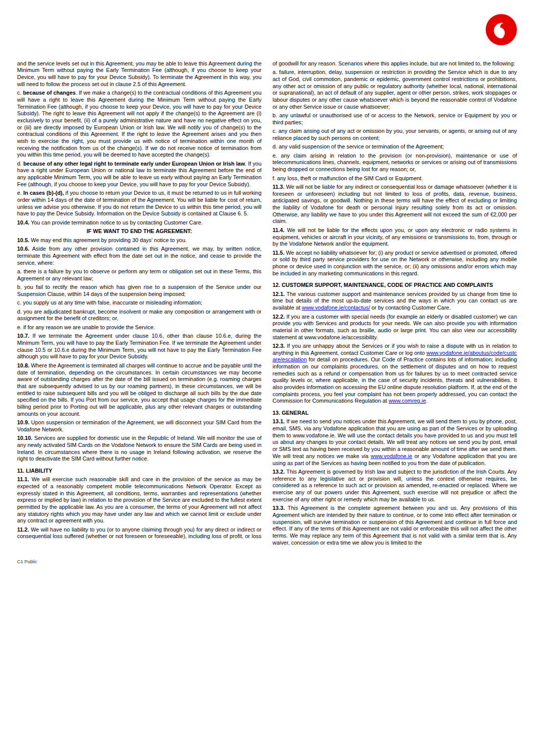and the service levels set out in this Agreement, you may be able to leave this Agreement during the Minimum Term without paying the Early Termination Fee (although, if you choose to keep your Device, you will have to pay for your Device Subsidy). To terminate the Agreement in this way, you will need to follow the process set out in clause 2.5 of this Agreement.
c. because of changes. If we make a change(s) to the contractual conditions of this Agreement you will have a right to leave this Agreement during the Minimum Term without paying the Early Termination Fee (although, if you choose to keep your Device, you will have to pay for your Device Subsidy). The right to leave this Agreement will not apply if the change(s) to the Agreement are (i) exclusively to your benefit, (ii) of a purely administrative nature and have no negative effect on you, or (iii) are directly imposed by European Union or Irish law. We will notify you of change(s) to the contractual conditions of this Agreement. If the right to leave the Agreement arises and you then wish to exercise the right, you must provide us with notice of termination within one month of receiving the notification from us of the change(s). If we do not receive notice of termination from you within this time period, you will be deemed to have accepted the change(s).
d. because of any other legal right to terminate early under European Union or Irish law. If you have a right under European Union or national law to terminate this Agreement before the end of any applicable Minimum Term, you will be able to leave us early without paying an Early Termination Fee (although, if you choose to keep your Device, you will have to pay for your Device Subsidy).
e. In cases (b)-(d), if you choose to return your Device to us, it must be returned to us in full working order within 14 days of the date of termination of the Agreement. You will be liable for cost of return, unless we advise you otherwise. If you do not return the Device to us within this time period, you will have to pay the Device Subsidy. Information on the Device Subsidy is contained at Clause 6. 5.
10.4. You can provide termination notice to us by contacting Customer Care.
IF WE WANT TO END THE AGREEMENT:
10.5. We may end this agreement by providing 30 days' notice to you.
10.6. Aside from any other provision contained in this Agreement, we may, by written notice, terminate this Agreement with effect from the date set out in the notice, and cease to provide the service, where:
a. there is a failure by you to observe or perform any term or obligation set out in these Terms, this Agreement or any relevant law;
b. you fail to rectify the reason which has given rise to a suspension of the Service under our Suspension Clause, within 14 days of the suspension being imposed;
c. you supply us at any time with false, inaccurate or misleading information;
d. you are adjudicated bankrupt, become insolvent or make any composition or arrangement with or assignment for the benefit of creditors; or,
e. if for any reason we are unable to provide the Service.
10.7. If we terminate the Agreement under clause 10.6, other than clause 10.6.e, during the Minimum Term, you will have to pay the Early Termination Fee. If we terminate the Agreement under clause 10.5 or 10.6.e during the Minimum Term, you will not have to pay the Early Termination Fee although you will have to pay for your Device Subsidy.
10.8. Where the Agreement is terminated all charges will continue to accrue and be payable until the date of termination, depending on the circumstances. In certain circumstances we may become aware of outstanding charges after the date of the bill issued on termination (e.g. roaming charges that are subsequently advised to us by our roaming partners), in these circumstances, we will be entitled to raise subsequent bills and you will be obliged to discharge all such bills by the due date specified on the bills. If you Port from our service, you accept that usage charges for the immediate billing period prior to Porting out will be applicable, plus any other relevant charges or outstanding amounts on your account.
10.9. Upon suspension or termination of the Agreement, we will disconnect your SIM Card from the Vodafone Network.
10.10. Services are supplied for domestic use in the Republic of Ireland. We will monitor the use of any newly activated SIM Cards on the Vodafone Network to ensure the SIM Cards are being used in Ireland. In circumstances where there is no usage in Ireland following activation, we reserve the right to deactivate the SIM Card without further notice.
11. Liability
11.1. We will exercise such reasonable skill and care in the provision of the service as may be expected of a reasonably competent mobile telecommunications Network Operator. Except as expressly stated in this Agreement, all conditions, terms, warranties and representations (whether express or implied by law) in relation to the provision of the Service are excluded to the fullest extent permitted by the applicable law. As you are a consumer, the terms of your Agreement will not affect any statutory rights which you may have under any law and which we cannot limit or exclude under any contract or agreement with you.
11.2. We will have no liability to you (or to anyone claiming through you) for any direct or indirect or consequential loss suffered (whether or not foreseen or foreseeable), including loss of profit, or loss of goodwill for any reason. Scenarios where this applies include, but are not limited to, the following:
a. failure, interruption, delay, suspension or restriction in providing the Service which is due to any act of God, civil commotion, pandemic or epidemic, government control restrictions or prohibitions, any other act or omission of any public or regulatory authority (whether local, national, international or supranational), an act of default of any supplier, agent or other person, strikes, work stoppages or labour disputes or any other cause whatsoever which is beyond the reasonable control of Vodafone or any other Service issue or cause whatsoever;
b. any unlawful or unauthorised use of or access to the Network, service or Equipment by you or third parties;
c. any claim arising out of any act or omission by you, your servants, or agents, or arising out of any reliance placed by such persons on content;
d. any valid suspension of the service or termination of the Agreement;
e. any claim arising in relation to the provision (or non-provision), maintenance or use of telecommunications lines, channels, equipment, networks or services or arising out of transmissions being dropped or connections being lost for any reason; or,
f. any loss, theft or malfunction of the SIM Card or Equipment.
11.3. We will not be liable for any indirect or consequential loss or damage whatsoever (whether it is foreseen or unforeseen) including but not limited to loss of profits, data, revenue, business, anticipated savings, or goodwill. Nothing in these terms will have the effect of excluding or limiting the liability of Vodafone for death or personal injury resulting solely from its act or omission. Otherwise, any liability we have to you under this Agreement will not exceed the sum of €2,000 per claim.
11.4. We will not be liable for the effects upon you, or upon any electronic or radio systems in equipment, vehicles or aircraft in your vicinity, of any emissions or transmissions to, from, through or by the Vodafone Network and/or the equipment.
11.5. We accept no liability whatsoever for; (i) any product or service advertised or promoted, offered or sold by third party service providers for use on the Network or otherwise, including any mobile phone or device used in conjunction with the service, or; (ii) any omissions and/or errors which may be included in any marketing communications in this regard.
12. Customer Support, Maintenance, Code of Practice and Complaints
12.1. The various customer support and maintenance services provided by us change from time to time but details of the most up-to-date services and the ways in which you can contact us are available at www.vodafone.ie/contactus/ or by contacting Customer Care.
12.2. If you are a customer with special needs (for example an elderly or disabled customer) we can provide you with Services and products for your needs. We can also provide you with information material in other formats, such as braille, audio or large print. You can also view our accessibility statement at www.vodafone.ie/accessibility.
12.3. If you are unhappy about the Services or if you wish to raise a dispute with us in relation to anything in this Agreement, contact Customer Care or log onto www.vodafone.ie/aboutus/code/custcare/escalation for detail on procedures. Our Code of Practice contains lots of information; including information on our complaints procedures, on the settlement of disputes and on how to request remedies such as a refund or compensation from us for failures by us to meet contracted service quality levels or, where applicable, in the case of security incidents, threats and vulnerabilities. It also provides information on accessing the EU online dispute resolution platform. If, at the end of the complaints process, you feel your complaint has not been properly addressed, you can contact the Commission for Communications Regulation at www.comreg.ie.
13. General
13.1. If we need to send you notices under this Agreement, we will send them to you by phone, post, email, SMS, via any Vodafone application that you are using as part of the Services or by uploading them to www.vodafone.ie. We will use the contact details you have provided to us and you must tell us about any changes to your contact details. We will treat any notices we send you by post, email or SMS text as having been received by you within a reasonable amount of time after we send them. We will treat any notices we make via www.vodafone.ie or any Vodafone application that you are using as part of the Services as having been notified to you from the date of publication.
13.2. This Agreement is governed by Irish law and subject to the jurisdiction of the Irish Courts. Any reference to any legislative act or provision will, unless the context otherwise requires, be considered as a reference to such act or provision as amended, re-enacted or replaced. Where we exercise any of our powers under this Agreement, such exercise will not prejudice or affect the exercise of any other right or remedy which may be available to us.
13.3. This Agreement is the complete agreement between you and us. Any provisions of this Agreement which are intended by their nature to continue, or to come into effect after termination or suspension, will survive termination or suspension of this Agreement and continue in full force and effect. If any of the terms of this Agreement are not valid or enforceable this will not affect the other terms. We may replace any term of this Agreement that is not valid with a similar term that is. Any waiver, concession or extra time we allow you is limited to the
C1 Public